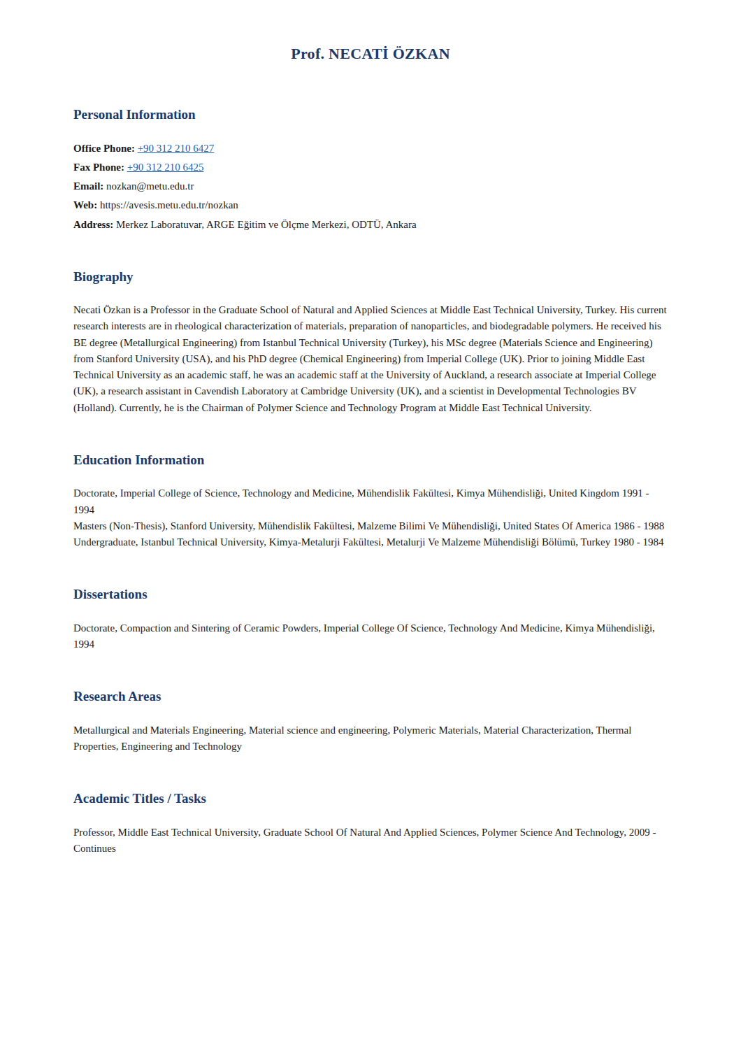Prof. NECATİ ÖZKAN
Personal Information
Office Phone: +90 312 210 6427
Fax Phone: +90 312 210 6425
Email: nozkan@metu.edu.tr
Web: https://avesis.metu.edu.tr/nozkan
Address: Merkez Laboratuvar, ARGE Eğitim ve Ölçme Merkezi, ODTÜ, Ankara
Biography
Necati Özkan is a Professor in the Graduate School of Natural and Applied Sciences at Middle East Technical University, Turkey. His current research interests are in rheological characterization of materials, preparation of nanoparticles, and biodegradable polymers. He received his BE degree (Metallurgical Engineering) from Istanbul Technical University (Turkey), his MSc degree (Materials Science and Engineering) from Stanford University (USA), and his PhD degree (Chemical Engineering) from Imperial College (UK). Prior to joining Middle East Technical University as an academic staff, he was an academic staff at the University of Auckland, a research associate at Imperial College (UK), a research assistant in Cavendish Laboratory at Cambridge University (UK), and a scientist in Developmental Technologies BV (Holland). Currently, he is the Chairman of Polymer Science and Technology Program at Middle East Technical University.
Education Information
Doctorate, Imperial College of Science, Technology and Medicine, Mühendislik Fakültesi, Kimya Mühendisliği, United Kingdom 1991 - 1994
Masters (Non-Thesis), Stanford University, Mühendislik Fakültesi, Malzeme Bilimi Ve Mühendisliği, United States Of America 1986 - 1988
Undergraduate, Istanbul Technical University, Kimya-Metalurji Fakültesi, Metalurji Ve Malzeme Mühendisliği Bölümü, Turkey 1980 - 1984
Dissertations
Doctorate, Compaction and Sintering of Ceramic Powders, Imperial College Of Science, Technology And Medicine, Kimya Mühendisliği, 1994
Research Areas
Metallurgical and Materials Engineering, Material science and engineering, Polymeric Materials, Material Characterization, Thermal Properties, Engineering and Technology
Academic Titles / Tasks
Professor, Middle East Technical University, Graduate School Of Natural And Applied Sciences, Polymer Science And Technology, 2009 - Continues